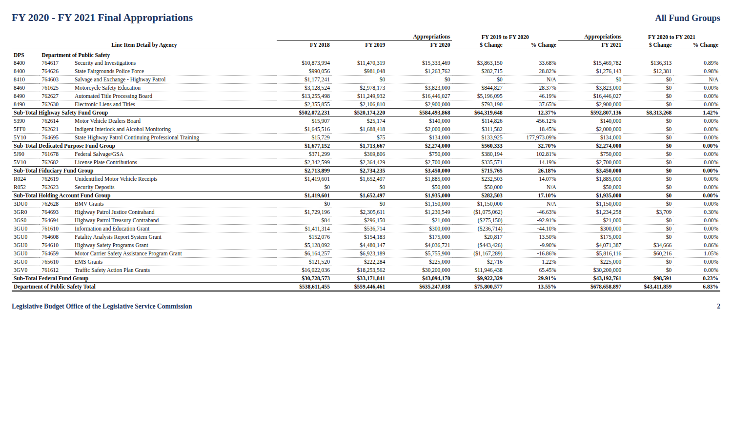FY 2020 - FY 2021 Final Appropriations
All Fund Groups
| | | | Appropriations | FY 2019 to FY 2020 | Appropriations | FY 2020 to FY 2021 |
| --- | --- | --- | --- | --- | --- | --- |
| Line Item Detail by Agency | FY 2018 | FY 2019 | FY 2020 | $ Change | % Change | FY 2021 | $ Change | % Change |
| DPS | Department of Public Safety | |
| 8400 | 764617 | Security and Investigations | $10,873,994 | $11,470,319 | $15,333,469 | $3,863,150 | 33.68% | $15,469,782 | $136,313 | 0.89% |
| 8400 | 764626 | State Fairgrounds Police Force | $990,056 | $981,048 | $1,263,762 | $282,715 | 28.82% | $1,276,143 | $12,381 | 0.98% |
| 8410 | 764603 | Salvage and Exchange - Highway Patrol | $1,177,241 | $0 | $0 | $0 | N/A | $0 | $0 | N/A |
| 8460 | 761625 | Motorcycle Safety Education | $3,128,524 | $2,978,173 | $3,823,000 | $844,827 | 28.37% | $3,823,000 | $0 | 0.00% |
| 8490 | 762627 | Automated Title Processing Board | $13,255,498 | $11,249,932 | $16,446,027 | $5,196,095 | 46.19% | $16,446,027 | $0 | 0.00% |
| 8490 | 762630 | Electronic Liens and Titles | $2,355,855 | $2,106,810 | $2,900,000 | $793,190 | 37.65% | $2,900,000 | $0 | 0.00% |
| Sub-Total Highway Safety Fund Group | $502,072,231 | $520,174,220 | $584,493,868 | $64,319,648 | 12.37% | $592,807,136 | $8,313,268 | 1.42% |
| 5390 | 762614 | Motor Vehicle Dealers Board | $15,907 | $25,174 | $140,000 | $114,826 | 456.12% | $140,000 | $0 | 0.00% |
| 5FF0 | 762621 | Indigent Interlock and Alcohol Monitoring | $1,645,516 | $1,688,418 | $2,000,000 | $311,582 | 18.45% | $2,000,000 | $0 | 0.00% |
| 5Y10 | 764695 | State Highway Patrol Continuing Professional Training | $15,729 | $75 | $134,000 | $133,925 | 177,973.09% | $134,000 | $0 | 0.00% |
| Sub-Total Dedicated Purpose Fund Group | $1,677,152 | $1,713,667 | $2,274,000 | $560,333 | 32.70% | $2,274,000 | $0 | 0.00% |
| 5J90 | 761678 | Federal Salvage/GSA | $371,299 | $369,806 | $750,000 | $380,194 | 102.81% | $750,000 | $0 | 0.00% |
| 5V10 | 762682 | License Plate Contributions | $2,342,599 | $2,364,429 | $2,700,000 | $335,571 | 14.19% | $2,700,000 | $0 | 0.00% |
| Sub-Total Fiduciary Fund Group | $2,713,899 | $2,734,235 | $3,450,000 | $715,765 | 26.18% | $3,450,000 | $0 | 0.00% |
| R024 | 762619 | Unidentified Motor Vehicle Receipts | $1,419,601 | $1,652,497 | $1,885,000 | $232,503 | 14.07% | $1,885,000 | $0 | 0.00% |
| R052 | 762623 | Security Deposits | $0 | $0 | $50,000 | $50,000 | N/A | $50,000 | $0 | 0.00% |
| Sub-Total Holding Account Fund Group | $1,419,601 | $1,652,497 | $1,935,000 | $282,503 | 17.10% | $1,935,000 | $0 | 0.00% |
| 3DU0 | 762628 | BMV Grants | $0 | $0 | $1,150,000 | $1,150,000 | N/A | $1,150,000 | $0 | 0.00% |
| 3GR0 | 764693 | Highway Patrol Justice Contraband | $1,729,196 | $2,305,611 | $1,230,549 | ($1,075,062) | -46.63% | $1,234,258 | $3,709 | 0.30% |
| 3GS0 | 764694 | Highway Patrol Treasury Contraband | $84 | $296,150 | $21,000 | ($275,150) | -92.91% | $21,000 | $0 | 0.00% |
| 3GU0 | 761610 | Information and Education Grant | $1,411,314 | $536,714 | $300,000 | ($236,714) | -44.10% | $300,000 | $0 | 0.00% |
| 3GU0 | 764608 | Fatality Analysis Report System Grant | $152,076 | $154,183 | $175,000 | $20,817 | 13.50% | $175,000 | $0 | 0.00% |
| 3GU0 | 764610 | Highway Safety Programs Grant | $5,128,092 | $4,480,147 | $4,036,721 | ($443,426) | -9.90% | $4,071,387 | $34,666 | 0.86% |
| 3GU0 | 764659 | Motor Carrier Safety Assistance Program Grant | $6,164,257 | $6,923,189 | $5,755,900 | ($1,167,289) | -16.86% | $5,816,116 | $60,216 | 1.05% |
| 3GU0 | 765610 | EMS Grants | $121,520 | $222,284 | $225,000 | $2,716 | 1.22% | $225,000 | $0 | 0.00% |
| 3GV0 | 761612 | Traffic Safety Action Plan Grants | $16,022,036 | $18,253,562 | $30,200,000 | $11,946,438 | 65.45% | $30,200,000 | $0 | 0.00% |
| Sub-Total Federal Fund Group | $30,728,573 | $33,171,841 | $43,094,170 | $9,922,329 | 29.91% | $43,192,761 | $98,591 | 0.23% |
| Department of Public Safety Total | $538,611,455 | $559,446,461 | $635,247,038 | $75,800,577 | 13.55% | $678,658,897 | $43,411,859 | 6.83% |
Legislative Budget Office of the Legislative Service Commission
2